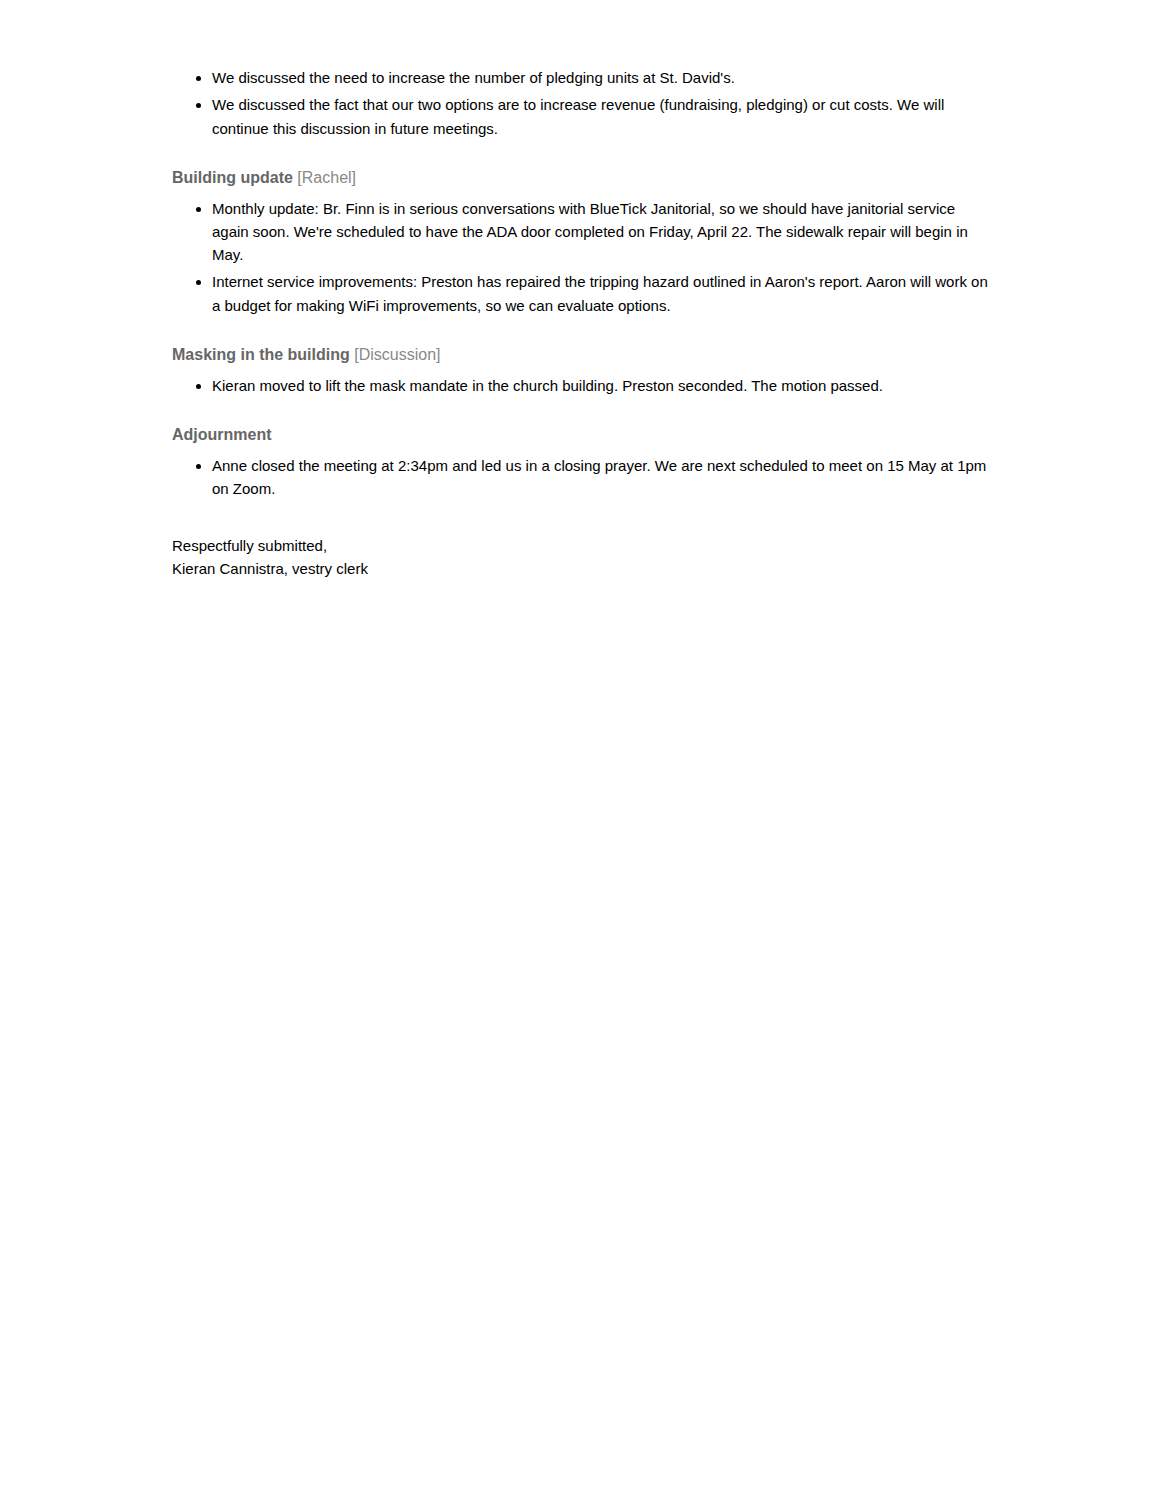We discussed the need to increase the number of pledging units at St. David's.
We discussed the fact that our two options are to increase revenue (fundraising, pledging) or cut costs. We will continue this discussion in future meetings.
Building update [Rachel]
Monthly update: Br. Finn is in serious conversations with BlueTick Janitorial, so we should have janitorial service again soon. We're scheduled to have the ADA door completed on Friday, April 22. The sidewalk repair will begin in May.
Internet service improvements: Preston has repaired the tripping hazard outlined in Aaron's report. Aaron will work on a budget for making WiFi improvements, so we can evaluate options.
Masking in the building [Discussion]
Kieran moved to lift the mask mandate in the church building. Preston seconded. The motion passed.
Adjournment
Anne closed the meeting at 2:34pm and led us in a closing prayer. We are next scheduled to meet on 15 May at 1pm on Zoom.
Respectfully submitted,
Kieran Cannistra, vestry clerk